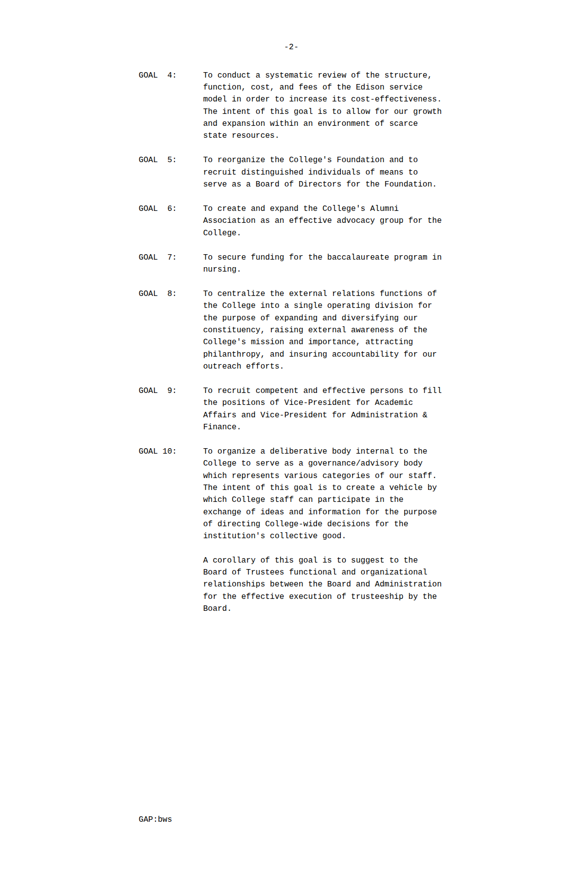-2-
GOAL 4:
To conduct a systematic review of the structure, function, cost, and fees of the Edison service model in order to increase its cost-effectiveness. The intent of this goal is to allow for our growth and expansion within an environment of scarce state resources.
GOAL 5:
To reorganize the College's Foundation and to recruit distinguished individuals of means to serve as a Board of Directors for the Foundation.
GOAL 6:
To create and expand the College's Alumni Association as an effective advocacy group for the College.
GOAL 7:
To secure funding for the baccalaureate program in nursing.
GOAL 8:
To centralize the external relations functions of the College into a single operating division for the purpose of expanding and diversifying our constituency, raising external awareness of the College's mission and importance, attracting philanthropy, and insuring accountability for our outreach efforts.
GOAL 9:
To recruit competent and effective persons to fill the positions of Vice-President for Academic Affairs and Vice-President for Administration & Finance.
GOAL 10:
To organize a deliberative body internal to the College to serve as a governance/advisory body which represents various categories of our staff. The intent of this goal is to create a vehicle by which College staff can participate in the exchange of ideas and information for the purpose of directing College-wide decisions for the institution's collective good.
A corollary of this goal is to suggest to the Board of Trustees functional and organizational relationships between the Board and Administration for the effective execution of trusteeship by the Board.
GAP:bws